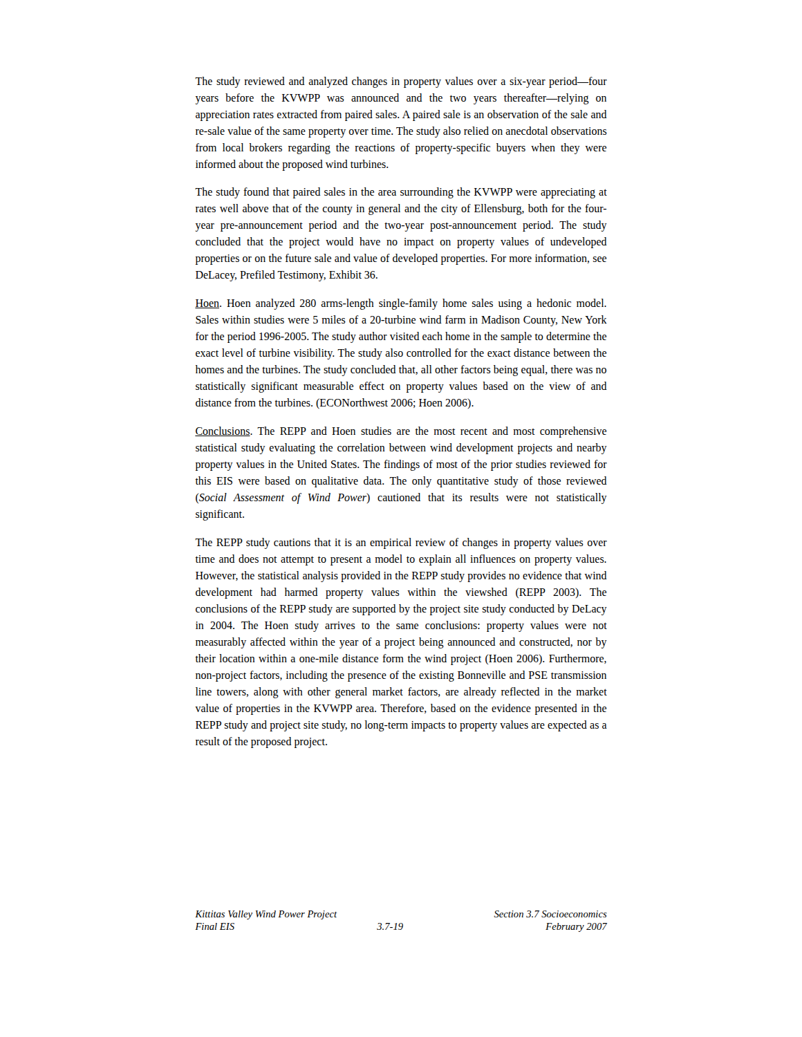The study reviewed and analyzed changes in property values over a six-year period—four years before the KVWPP was announced and the two years thereafter—relying on appreciation rates extracted from paired sales. A paired sale is an observation of the sale and re-sale value of the same property over time. The study also relied on anecdotal observations from local brokers regarding the reactions of property-specific buyers when they were informed about the proposed wind turbines.
The study found that paired sales in the area surrounding the KVWPP were appreciating at rates well above that of the county in general and the city of Ellensburg, both for the four-year pre-announcement period and the two-year post-announcement period. The study concluded that the project would have no impact on property values of undeveloped properties or on the future sale and value of developed properties. For more information, see DeLacey, Prefiled Testimony, Exhibit 36.
Hoen. Hoen analyzed 280 arms-length single-family home sales using a hedonic model. Sales within studies were 5 miles of a 20-turbine wind farm in Madison County, New York for the period 1996-2005. The study author visited each home in the sample to determine the exact level of turbine visibility. The study also controlled for the exact distance between the homes and the turbines. The study concluded that, all other factors being equal, there was no statistically significant measurable effect on property values based on the view of and distance from the turbines. (ECONorthwest 2006; Hoen 2006).
Conclusions. The REPP and Hoen studies are the most recent and most comprehensive statistical study evaluating the correlation between wind development projects and nearby property values in the United States. The findings of most of the prior studies reviewed for this EIS were based on qualitative data. The only quantitative study of those reviewed (Social Assessment of Wind Power) cautioned that its results were not statistically significant.
The REPP study cautions that it is an empirical review of changes in property values over time and does not attempt to present a model to explain all influences on property values. However, the statistical analysis provided in the REPP study provides no evidence that wind development had harmed property values within the viewshed (REPP 2003). The conclusions of the REPP study are supported by the project site study conducted by DeLacy in 2004. The Hoen study arrives to the same conclusions: property values were not measurably affected within the year of a project being announced and constructed, nor by their location within a one-mile distance form the wind project (Hoen 2006). Furthermore, non-project factors, including the presence of the existing Bonneville and PSE transmission line towers, along with other general market factors, are already reflected in the market value of properties in the KVWPP area. Therefore, based on the evidence presented in the REPP study and project site study, no long-term impacts to property values are expected as a result of the proposed project.
Kittitas Valley Wind Power Project Section 3.7 Socioeconomics
Final EIS 3.7-19 February 2007